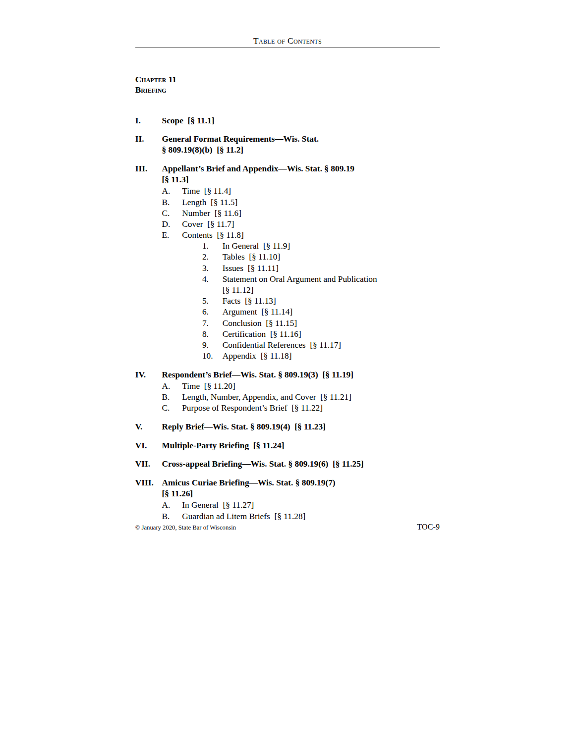Table of Contents
Chapter 11
Briefing
I. Scope [§ 11.1]
II. General Format Requirements—Wis. Stat.§ 809.19(8)(b) [§ 11.2]
III. Appellant’s Brief and Appendix—Wis. Stat. § 809.19[§ 11.3]
A. Time [§ 11.4]
B. Length [§ 11.5]
C. Number [§ 11.6]
D. Cover [§ 11.7]
E. Contents [§ 11.8]
1. In General [§ 11.9]
2. Tables [§ 11.10]
3. Issues [§ 11.11]
4. Statement on Oral Argument and Publication[§ 11.12]
5. Facts [§ 11.13]
6. Argument [§ 11.14]
7. Conclusion [§ 11.15]
8. Certification [§ 11.16]
9. Confidential References [§ 11.17]
10. Appendix [§ 11.18]
IV. Respondent’s Brief—Wis. Stat. § 809.19(3) [§ 11.19]
A. Time [§ 11.20]
B. Length, Number, Appendix, and Cover [§ 11.21]
C. Purpose of Respondent’s Brief [§ 11.22]
V. Reply Brief—Wis. Stat. § 809.19(4) [§ 11.23]
VI. Multiple-Party Briefing [§ 11.24]
VII. Cross-appeal Briefing—Wis. Stat. § 809.19(6) [§ 11.25]
VIII. Amicus Curiae Briefing—Wis. Stat. § 809.19(7)[§ 11.26]
A. In General [§ 11.27]
B. Guardian ad Litem Briefs [§ 11.28]
© January 2020, State Bar of Wisconsin TOC-9